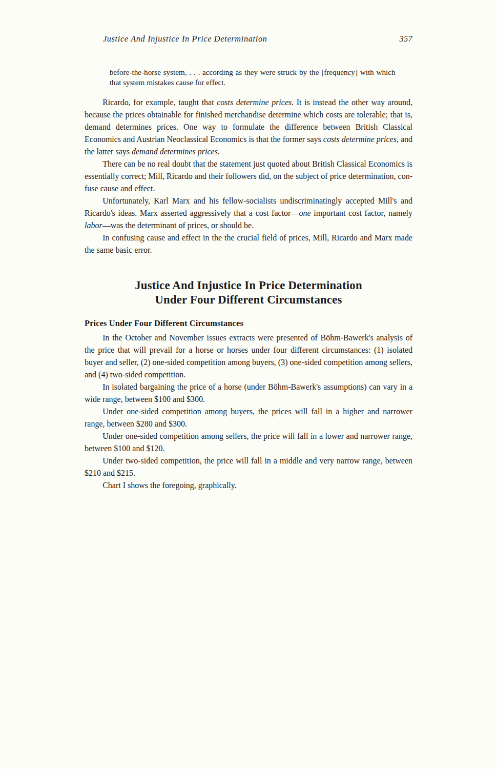Justice And Injustice In Price Determination 357
before-the-horse system, . . . according as they were struck by the [frequency] with which that system mistakes cause for effect.
Ricardo, for example, taught that costs determine prices. It is instead the other way around, because the prices obtainable for finished merchandise determine which costs are tolerable; that is, demand determines prices. One way to formulate the difference between British Classical Economics and Austrian Neoclassical Economics is that the former says costs determine prices, and the latter says demand determines prices.
There can be no real doubt that the statement just quoted about British Classical Economics is essentially correct; Mill, Ricardo and their followers did, on the subject of price determination, confuse cause and effect.
Unfortunately, Karl Marx and his fellow-socialists undiscriminatingly accepted Mill's and Ricardo's ideas. Marx asserted aggressively that a cost factor—one important cost factor, namely labor—was the determinant of prices, or should be.
In confusing cause and effect in the the crucial field of prices, Mill, Ricardo and Marx made the same basic error.
Justice And Injustice In Price Determination
Under Four Different Circumstances
Prices Under Four Different Circumstances
In the October and November issues extracts were presented of Böhm-Bawerk's analysis of the price that will prevail for a horse or horses under four different circumstances: (1) isolated buyer and seller, (2) one-sided competition among buyers, (3) one-sided competition among sellers, and (4) two-sided competition.
In isolated bargaining the price of a horse (under Böhm-Bawerk's assumptions) can vary in a wide range, between $100 and $300.
Under one-sided competition among buyers, the prices will fall in a higher and narrower range, between $280 and $300.
Under one-sided competition among sellers, the price will fall in a lower and narrower range, between $100 and $120.
Under two-sided competition, the price will fall in a middle and very narrow range, between $210 and $215.
Chart I shows the foregoing, graphically.